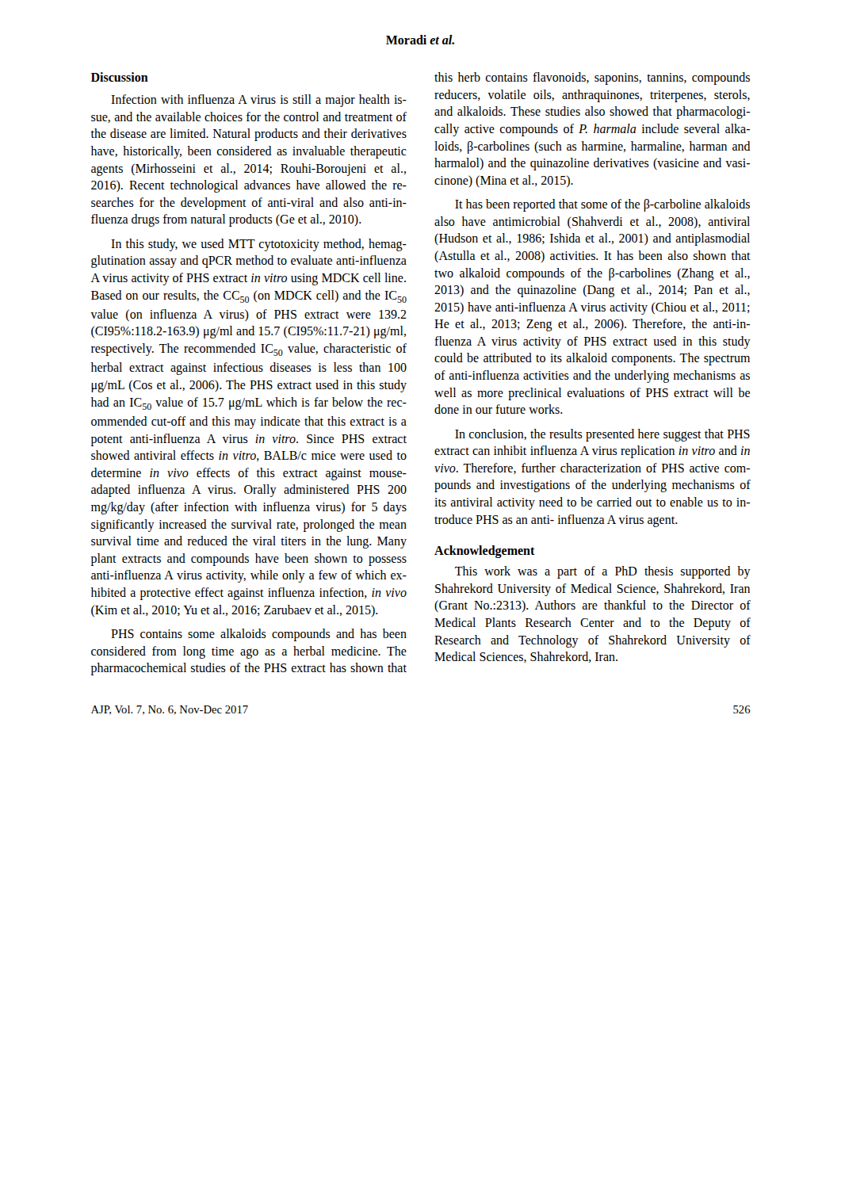Moradi et al.
Discussion
Infection with influenza A virus is still a major health issue, and the available choices for the control and treatment of the disease are limited. Natural products and their derivatives have, historically, been considered as invaluable therapeutic agents (Mirhosseini et al., 2014; Rouhi-Boroujeni et al., 2016). Recent technological advances have allowed the researches for the development of anti-viral and also anti-influenza drugs from natural products (Ge et al., 2010).
In this study, we used MTT cytotoxicity method, hemagglutination assay and qPCR method to evaluate anti-influenza A virus activity of PHS extract in vitro using MDCK cell line. Based on our results, the CC50 (on MDCK cell) and the IC50 value (on influenza A virus) of PHS extract were 139.2 (CI95%:118.2-163.9) μg/ml and 15.7 (CI95%:11.7-21) μg/ml, respectively. The recommended IC50 value, characteristic of herbal extract against infectious diseases is less than 100 μg/mL (Cos et al., 2006). The PHS extract used in this study had an IC50 value of 15.7 μg/mL which is far below the recommended cut-off and this may indicate that this extract is a potent anti-influenza A virus in vitro. Since PHS extract showed antiviral effects in vitro, BALB/c mice were used to determine in vivo effects of this extract against mouse-adapted influenza A virus. Orally administered PHS 200 mg/kg/day (after infection with influenza virus) for 5 days significantly increased the survival rate, prolonged the mean survival time and reduced the viral titers in the lung. Many plant extracts and compounds have been shown to possess anti-influenza A virus activity, while only a few of which exhibited a protective effect against influenza infection, in vivo (Kim et al., 2010; Yu et al., 2016; Zarubaev et al., 2015).
PHS contains some alkaloids compounds and has been considered from long time ago as a herbal medicine. The pharmacochemical studies of the PHS extract has shown that this herb contains flavonoids, saponins, tannins, compounds reducers, volatile oils, anthraquinones, triterpenes, sterols, and alkaloids. These studies also showed that pharmacologically active compounds of P. harmala include several alkaloids, β-carbolines (such as harmine, harmaline, harman and harmalol) and the quinazoline derivatives (vasicine and vasicinone) (Mina et al., 2015).
It has been reported that some of the β-carboline alkaloids also have antimicrobial (Shahverdi et al., 2008), antiviral (Hudson et al., 1986; Ishida et al., 2001) and antiplasmodial (Astulla et al., 2008) activities. It has been also shown that two alkaloid compounds of the β-carbolines (Zhang et al., 2013) and the quinazoline (Dang et al., 2014; Pan et al., 2015) have anti-influenza A virus activity (Chiou et al., 2011; He et al., 2013; Zeng et al., 2006). Therefore, the anti-influenza A virus activity of PHS extract used in this study could be attributed to its alkaloid components. The spectrum of anti-influenza activities and the underlying mechanisms as well as more preclinical evaluations of PHS extract will be done in our future works.
In conclusion, the results presented here suggest that PHS extract can inhibit influenza A virus replication in vitro and in vivo. Therefore, further characterization of PHS active compounds and investigations of the underlying mechanisms of its antiviral activity need to be carried out to enable us to introduce PHS as an anti- influenza A virus agent.
Acknowledgement
This work was a part of a PhD thesis supported by Shahrekord University of Medical Science, Shahrekord, Iran (Grant No.:2313). Authors are thankful to the Director of Medical Plants Research Center and to the Deputy of Research and Technology of Shahrekord University of Medical Sciences, Shahrekord, Iran.
AJP, Vol. 7, No. 6, Nov-Dec 2017 526